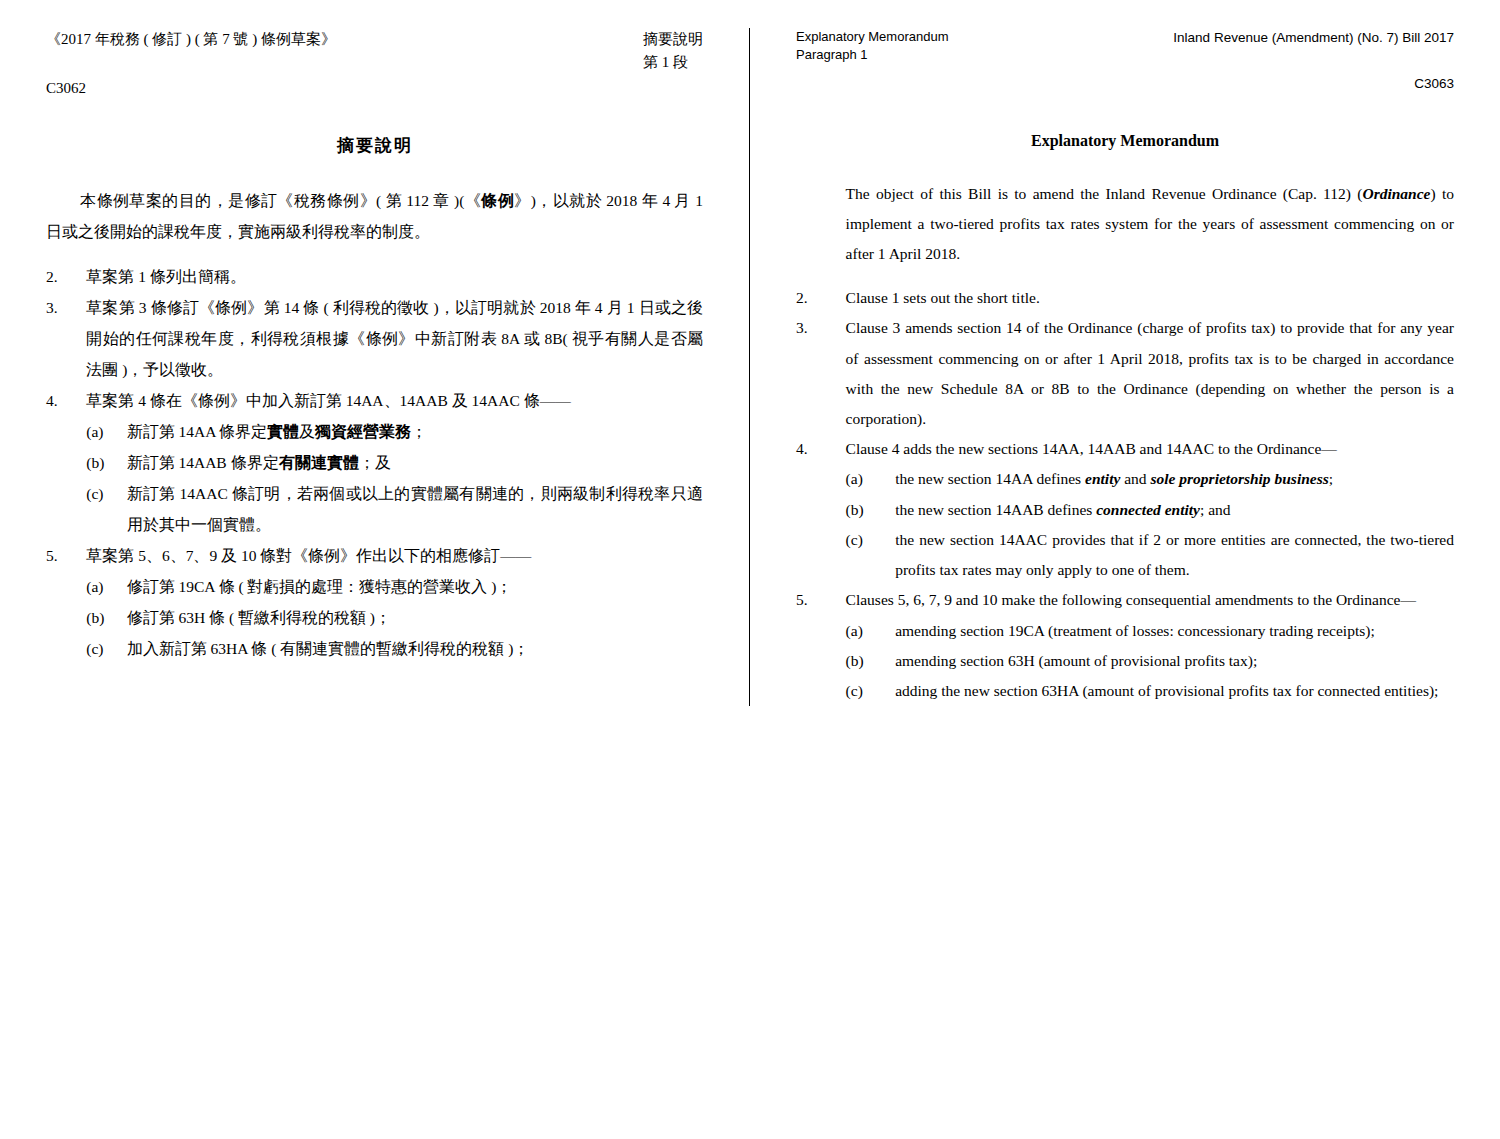《2017 年稅務 ( 修訂 ) ( 第 7 號 ) 條例草案》
C3062
摘要說明
第 1 段
摘要說明
本條例草案的目的，是修訂《稅務條例》( 第 112 章 )(《條例》)，以就於 2018 年 4 月 1 日或之後開始的課稅年度，實施兩級利得稅率的制度。
2.
草案第 1 條列出簡稱。
3.
草案第 3 條修訂《條例》第 14 條 ( 利得稅的徵收 )，以訂明就於 2018 年 4 月 1 日或之後開始的任何課稅年度，利得稅須根據《條例》中新訂附表 8A 或 8B( 視乎有關人是否屬法團 )，予以徵收。
4.
草案第 4 條在《條例》中加入新訂第 14AA、14AAB 及 14AAC 條——
(a)
新訂第 14AA 條界定實體及獨資經營業務；
(b)
新訂第 14AAB 條界定有關連實體；及
(c)
新訂第 14AAC 條訂明，若兩個或以上的實體屬有關連的，則兩級制利得稅率只適用於其中一個實體。
5.
草案第 5、6、7、9 及 10 條對《條例》作出以下的相應修訂——
(a)
修訂第 19CA 條 ( 對虧損的處理：獲特惠的營業收入 )；
(b)
修訂第 63H 條 ( 暫繳利得稅的稅額 )；
(c)
加入新訂第 63HA 條 ( 有關連實體的暫繳利得稅的稅額 )；
Explanatory Memorandum
Paragraph 1
Inland Revenue (Amendment) (No. 7) Bill 2017
C3063
Explanatory Memorandum
The object of this Bill is to amend the Inland Revenue Ordinance (Cap. 112) (Ordinance) to implement a two-tiered profits tax rates system for the years of assessment commencing on or after 1 April 2018.
2.
Clause 1 sets out the short title.
3.
Clause 3 amends section 14 of the Ordinance (charge of profits tax) to provide that for any year of assessment commencing on or after 1 April 2018, profits tax is to be charged in accordance with the new Schedule 8A or 8B to the Ordinance (depending on whether the person is a corporation).
4.
Clause 4 adds the new sections 14AA, 14AAB and 14AAC to the Ordinance—
(a)
the new section 14AA defines entity and sole proprietorship business;
(b)
the new section 14AAB defines connected entity; and
(c)
the new section 14AAC provides that if 2 or more entities are connected, the two-tiered profits tax rates may only apply to one of them.
5.
Clauses 5, 6, 7, 9 and 10 make the following consequential amendments to the Ordinance—
(a)
amending section 19CA (treatment of losses: concessionary trading receipts);
(b)
amending section 63H (amount of provisional profits tax);
(c)
adding the new section 63HA (amount of provisional profits tax for connected entities);